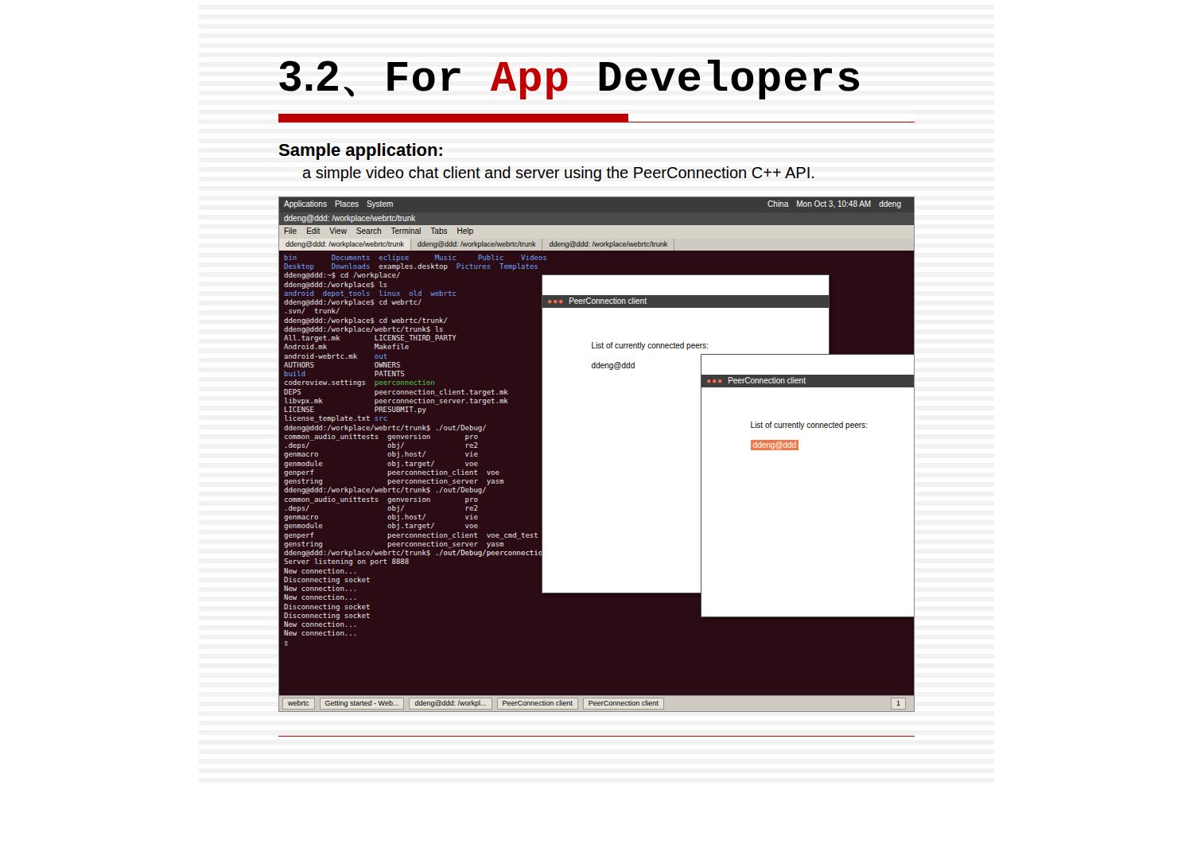3.2、For App Developers
Sample application:
a simple video chat client and server using the PeerConnection C++ API.
Applications Places System
China Mon Oct 3, 10:48 AM ddeng
ddeng@ddd: /workplace/webrtc/trunk
File Edit View Search Terminal Tabs Help
ddeng@ddd: /workplace/webrtc/trunk
ddeng@ddd: /workplace/webrtc/trunk
ddeng@ddd: /workplace/webrtc/trunk
bin Documents eclipse Music Public Videos Desktop Downloads examples.desktop Pictures Templates ddeng@ddd:~$ cd /workplace/ ddeng@ddd:/workplace$ ls android depot_tools linux old webrtc ddeng@ddd:/workplace$ cd webrtc/ .svn/ trunk/ ddeng@ddd:/workplace$ cd webrtc/trunk/ ddeng@ddd:/workplace/webrtc/trunk$ ls All.target.mk LICENSE_THIRD_PARTY Android.mk Makefile android-webrtc.mk out AUTHORS OWNERS build PATENTS codereview.settings peerconnection DEPS peerconnection_client.target.mk libvpx.mk peerconnection_server.target.mk LICENSE PRESUBMIT.py license_template.txt src ddeng@ddd:/workplace/webrtc/trunk$ ./out/Debug/ common_audio_unittests genversion pro .deps/ obj/ re2 genmacro obj.host/ vie genmodule obj.target/ voe genperf peerconnection_client voe genstring peerconnection_server yasm ddeng@ddd:/workplace/webrtc/trunk$ ./out/Debug/ common_audio_unittests genversion pro .deps/ obj/ re2 genmacro obj.host/ vie genmodule obj.target/ voe genperf peerconnection_client voe_cmd_test genstring peerconnection_server yasm ddeng@ddd:/workplace/webrtc/trunk$ ./out/Debug/peerconnection_server Server listening on port 8888 New connection... Disconnecting socket New connection... New connection... Disconnecting socket Disconnecting socket New connection... New connection... ▯
●●●PeerConnection client
List of currently connected peers:
ddeng@ddd
●●●PeerConnection client
List of currently connected peers:
ddeng@ddd
webrtc
Getting started - Web...
ddeng@ddd: /workpl...
PeerConnection client
PeerConnection client
1